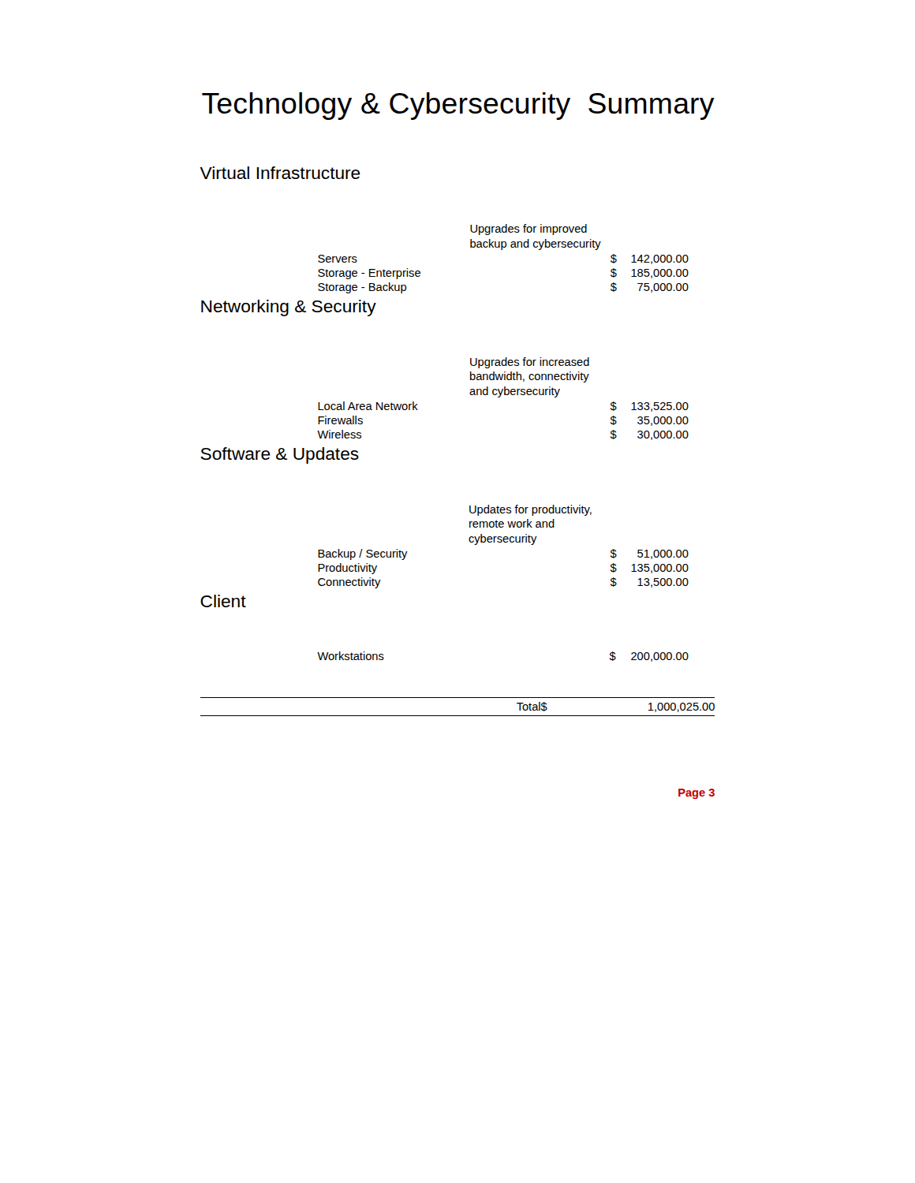Technology & Cybersecurity Summary
Virtual Infrastructure
| | Upgrades for improved backup and cybersecurity | | |
| Servers | | $ | 142,000.00 |
| Storage - Enterprise | | $ | 185,000.00 |
| Storage - Backup | | $ | 75,000.00 |
Networking & Security
| | Upgrades for increased bandwidth, connectivity and cybersecurity | | |
| Local Area Network | | $ | 133,525.00 |
| Firewalls | | $ | 35,000.00 |
| Wireless | | $ | 30,000.00 |
Software & Updates
| | Updates for productivity, remote work and cybersecurity | | |
| Backup / Security | | $ | 51,000.00 |
| Productivity | | $ | 135,000.00 |
| Connectivity | | $ | 13,500.00 |
Client
| Workstations | | $ | 200,000.00 |
| Total | $ | 1,000,025.00 |
Page 3